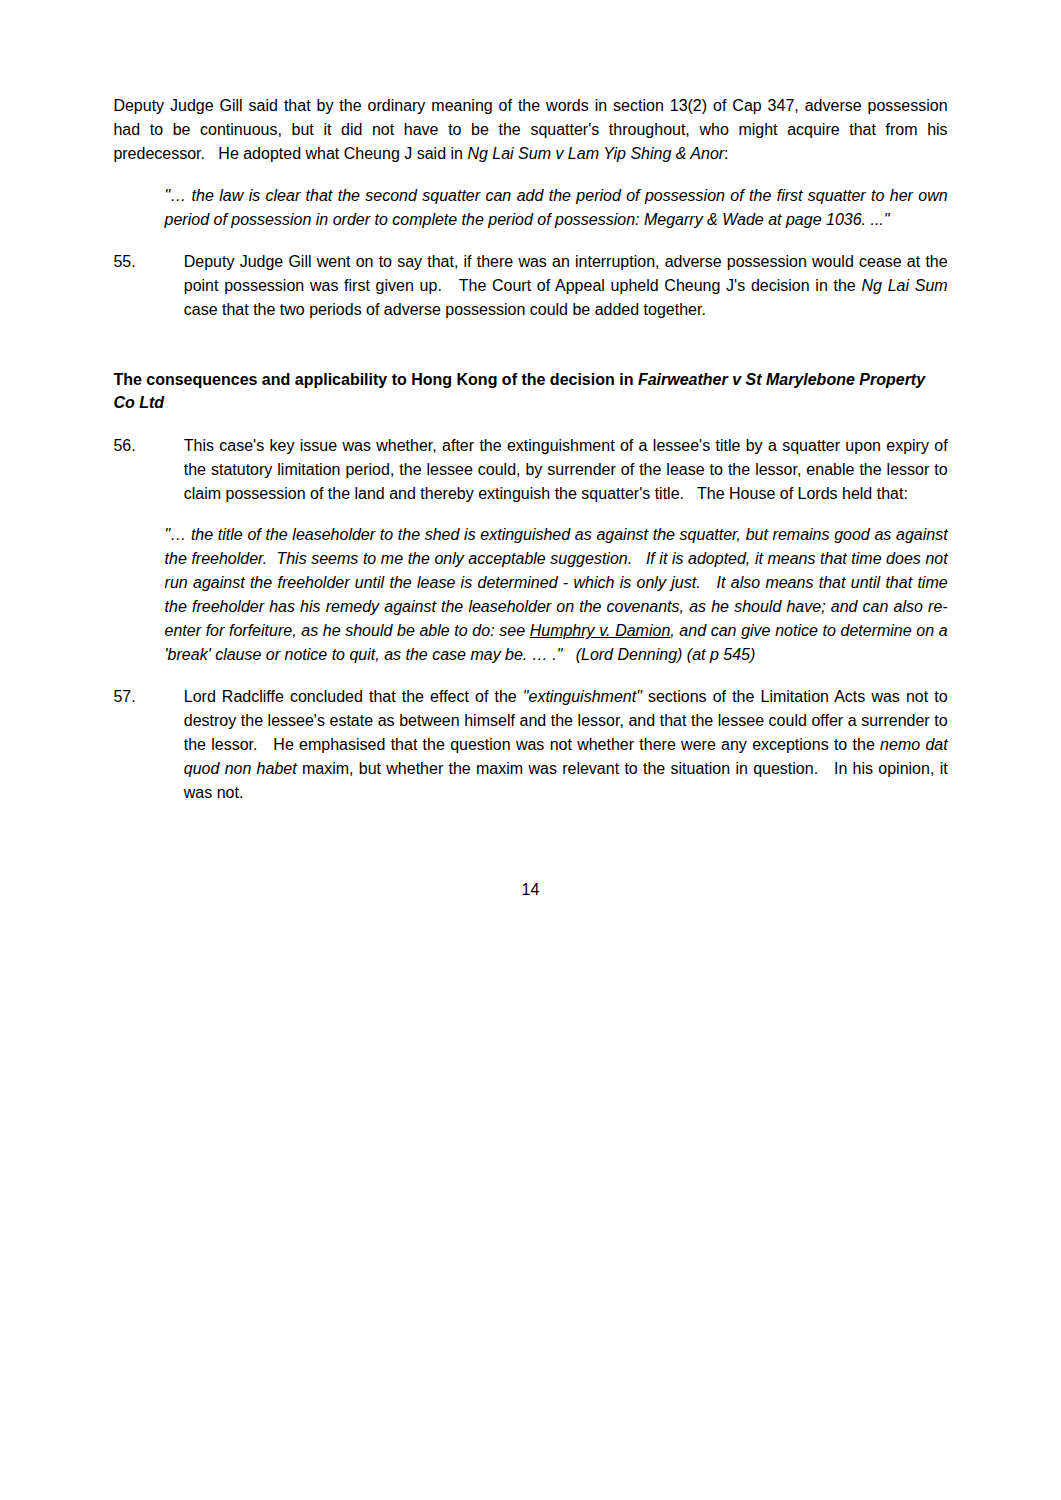Deputy Judge Gill said that by the ordinary meaning of the words in section 13(2) of Cap 347, adverse possession had to be continuous, but it did not have to be the squatter's throughout, who might acquire that from his predecessor. He adopted what Cheung J said in Ng Lai Sum v Lam Yip Shing & Anor:
"… the law is clear that the second squatter can add the period of possession of the first squatter to her own period of possession in order to complete the period of possession: Megarry & Wade at page 1036. ..."
55.
Deputy Judge Gill went on to say that, if there was an interruption, adverse possession would cease at the point possession was first given up. The Court of Appeal upheld Cheung J's decision in the Ng Lai Sum case that the two periods of adverse possession could be added together.
The consequences and applicability to Hong Kong of the decision in Fairweather v St Marylebone Property Co Ltd
56.
This case's key issue was whether, after the extinguishment of a lessee's title by a squatter upon expiry of the statutory limitation period, the lessee could, by surrender of the lease to the lessor, enable the lessor to claim possession of the land and thereby extinguish the squatter's title. The House of Lords held that:
"… the title of the leaseholder to the shed is extinguished as against the squatter, but remains good as against the freeholder. This seems to me the only acceptable suggestion. If it is adopted, it means that time does not run against the freeholder until the lease is determined - which is only just. It also means that until that time the freeholder has his remedy against the leaseholder on the covenants, as he should have; and can also re-enter for forfeiture, as he should be able to do: see Humphry v. Damion, and can give notice to determine on a 'break' clause or notice to quit, as the case may be. … ." (Lord Denning) (at p 545)
57.
Lord Radcliffe concluded that the effect of the "extinguishment" sections of the Limitation Acts was not to destroy the lessee's estate as between himself and the lessor, and that the lessee could offer a surrender to the lessor. He emphasised that the question was not whether there were any exceptions to the nemo dat quod non habet maxim, but whether the maxim was relevant to the situation in question. In his opinion, it was not.
14